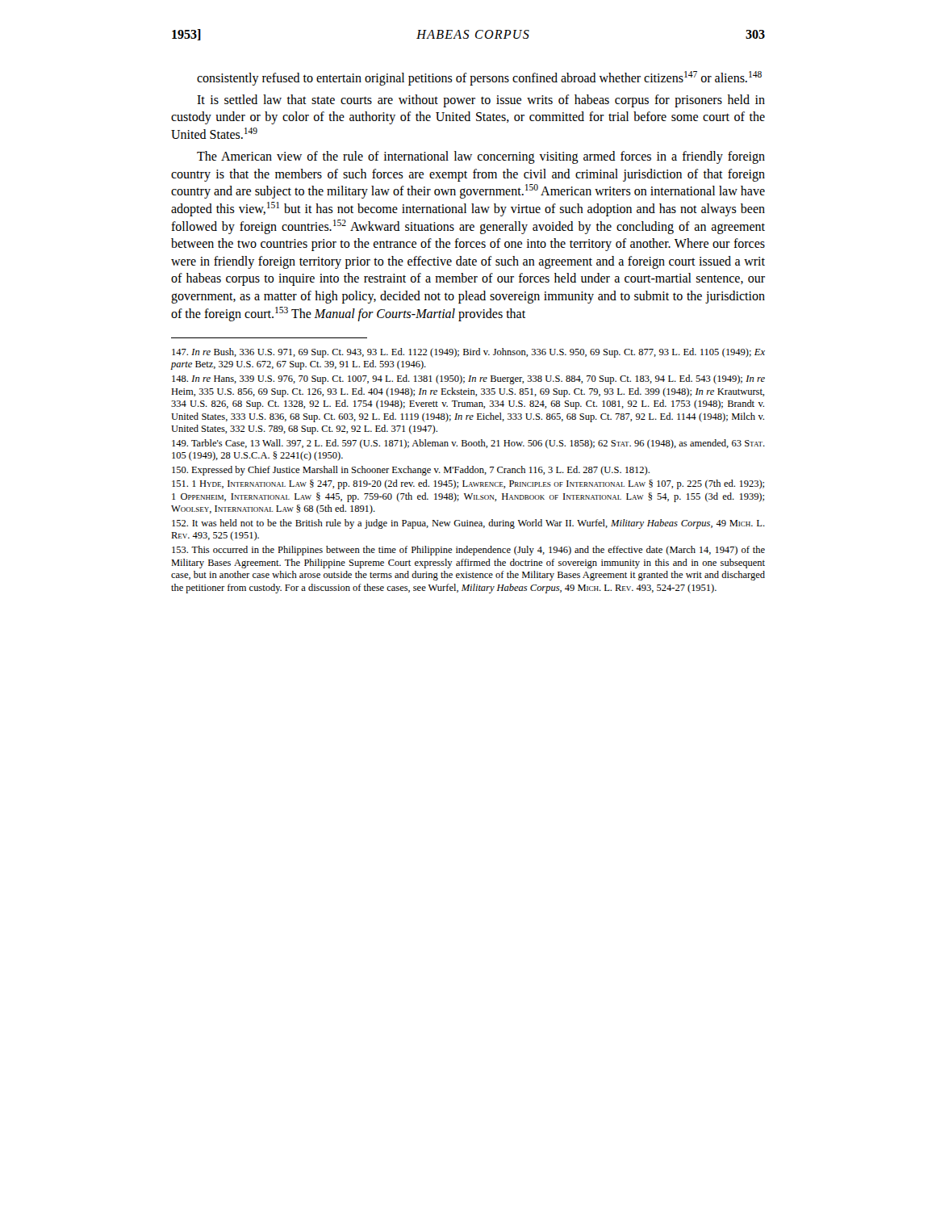1953] HABEAS CORPUS 303
consistently refused to entertain original petitions of persons confined abroad whether citizens147 or aliens.148
It is settled law that state courts are without power to issue writs of habeas corpus for prisoners held in custody under or by color of the authority of the United States, or committed for trial before some court of the United States.149
The American view of the rule of international law concerning visiting armed forces in a friendly foreign country is that the members of such forces are exempt from the civil and criminal jurisdiction of that foreign country and are subject to the military law of their own government.150 American writers on international law have adopted this view,151 but it has not become international law by virtue of such adoption and has not always been followed by foreign countries.152 Awkward situations are generally avoided by the concluding of an agreement between the two countries prior to the entrance of the forces of one into the territory of another. Where our forces were in friendly foreign territory prior to the effective date of such an agreement and a foreign court issued a writ of habeas corpus to inquire into the restraint of a member of our forces held under a court-martial sentence, our government, as a matter of high policy, decided not to plead sovereign immunity and to submit to the jurisdiction of the foreign court.153 The Manual for Courts-Martial provides that
147. In re Bush, 336 U.S. 971, 69 Sup. Ct. 943, 93 L. Ed. 1122 (1949); Bird v. Johnson, 336 U.S. 950, 69 Sup. Ct. 877, 93 L. Ed. 1105 (1949); Ex parte Betz, 329 U.S. 672, 67 Sup. Ct. 39, 91 L. Ed. 593 (1946).
148. In re Hans, 339 U.S. 976, 70 Sup. Ct. 1007, 94 L. Ed. 1381 (1950); In re Buerger, 338 U.S. 884, 70 Sup. Ct. 183, 94 L. Ed. 543 (1949); In re Heim, 335 U.S. 856, 69 Sup. Ct. 126, 93 L. Ed. 404 (1948); In re Eckstein, 335 U.S. 851, 69 Sup. Ct. 79, 93 L. Ed. 399 (1948); In re Krautwurst, 334 U.S. 826, 68 Sup. Ct. 1328, 92 L. Ed. 1754 (1948); Everett v. Truman, 334 U.S. 824, 68 Sup. Ct. 1081, 92 L. Ed. 1753 (1948); Brandt v. United States, 333 U.S. 836, 68 Sup. Ct. 603, 92 L. Ed. 1119 (1948); In re Eichel, 333 U.S. 865, 68 Sup. Ct. 787, 92 L. Ed. 1144 (1948); Milch v. United States, 332 U.S. 789, 68 Sup. Ct. 92, 92 L. Ed. 371 (1947).
149. Tarble's Case, 13 Wall. 397, 2 L. Ed. 597 (U.S. 1871); Ableman v. Booth, 21 How. 506 (U.S. 1858); 62 Stat. 96 (1948), as amended, 63 Stat. 105 (1949), 28 U.S.C.A. § 2241(c) (1950).
150. Expressed by Chief Justice Marshall in Schooner Exchange v. M'Faddon, 7 Cranch 116, 3 L. Ed. 287 (U.S. 1812).
151. 1 Hyde, International Law § 247, pp. 819-20 (2d rev. ed. 1945); Lawrence, Principles of International Law § 107, p. 225 (7th ed. 1923); 1 Oppenheim, International Law § 445, pp. 759-60 (7th ed. 1948); Wilson, Handbook of International Law § 54, p. 155 (3d ed. 1939); Woolsey, International Law § 68 (5th ed. 1891).
152. It was held not to be the British rule by a judge in Papua, New Guinea, during World War II. Wurfel, Military Habeas Corpus, 49 Mich. L. Rev. 493, 525 (1951).
153. This occurred in the Philippines between the time of Philippine independence (July 4, 1946) and the effective date (March 14, 1947) of the Military Bases Agreement. The Philippine Supreme Court expressly affirmed the doctrine of sovereign immunity in this and in one subsequent case, but in another case which arose outside the terms and during the existence of the Military Bases Agreement it granted the writ and discharged the petitioner from custody. For a discussion of these cases, see Wurfel, Military Habeas Corpus, 49 Mich. L. Rev. 493, 524-27 (1951).